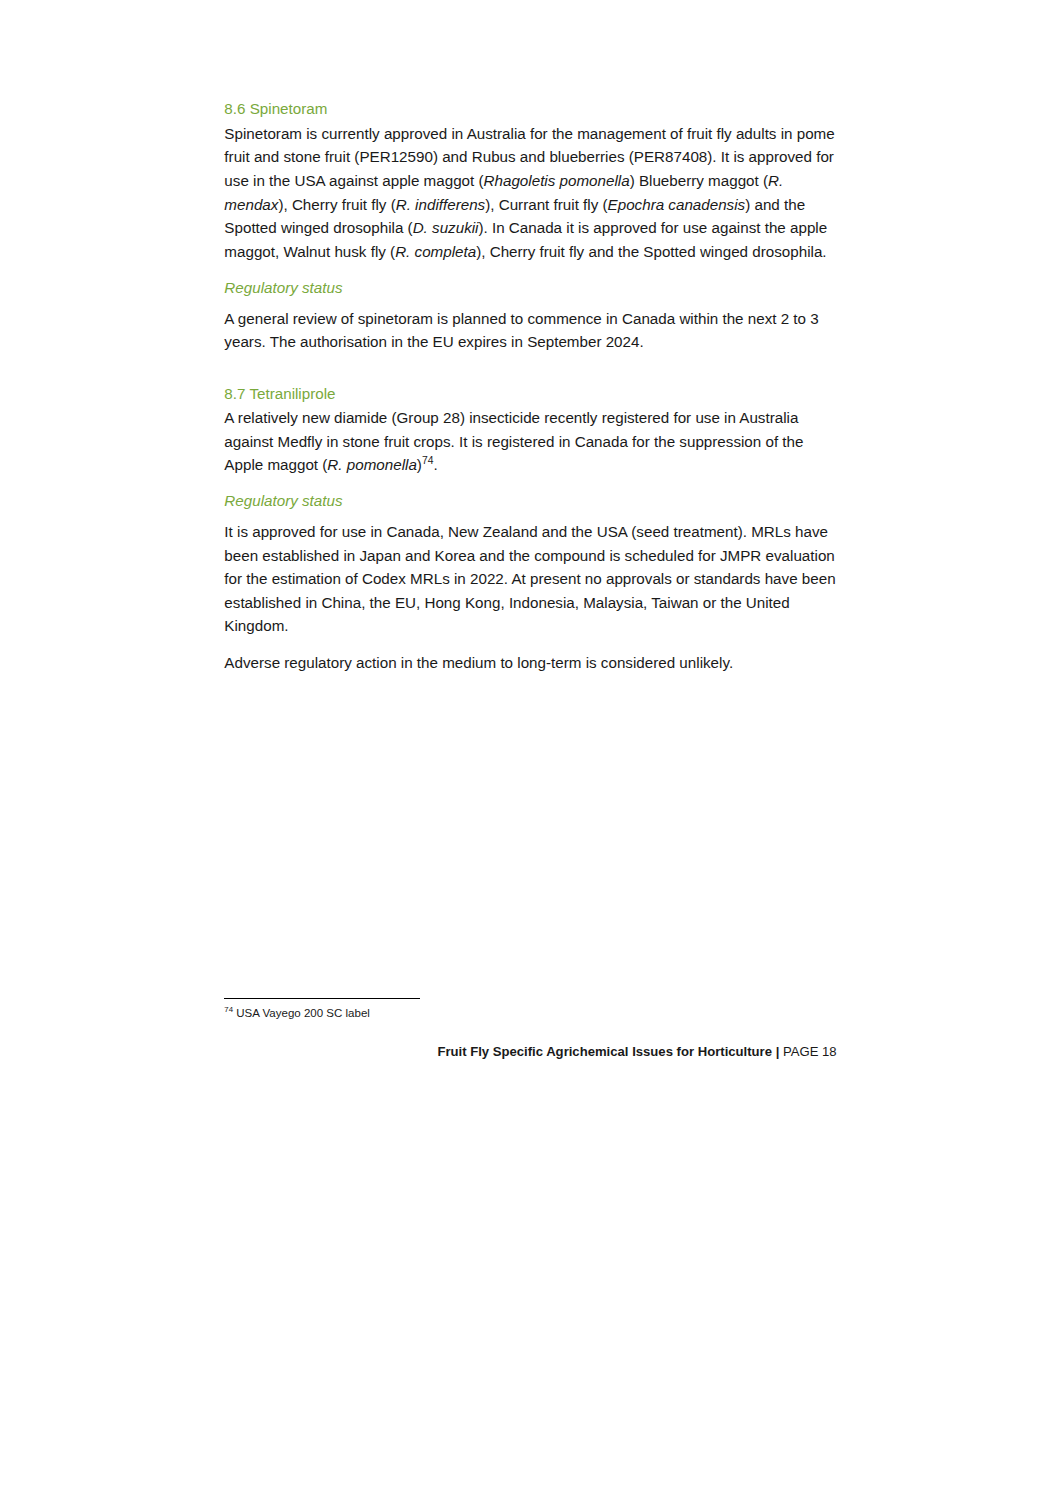8.6 Spinetoram
Spinetoram is currently approved in Australia for the management of fruit fly adults in pome fruit and stone fruit (PER12590) and Rubus and blueberries (PER87408). It is approved for use in the USA against apple maggot (Rhagoletis pomonella) Blueberry maggot (R. mendax), Cherry fruit fly (R. indifferens), Currant fruit fly (Epochra canadensis) and the Spotted winged drosophila (D. suzukii). In Canada it is approved for use against the apple maggot, Walnut husk fly (R. completa), Cherry fruit fly and the Spotted winged drosophila.
Regulatory status
A general review of spinetoram is planned to commence in Canada within the next 2 to 3 years. The authorisation in the EU expires in September 2024.
8.7 Tetraniliprole
A relatively new diamide (Group 28) insecticide recently registered for use in Australia against Medfly in stone fruit crops. It is registered in Canada for the suppression of the Apple maggot (R. pomonella)74.
Regulatory status
It is approved for use in Canada, New Zealand and the USA (seed treatment). MRLs have been established in Japan and Korea and the compound is scheduled for JMPR evaluation for the estimation of Codex MRLs in 2022. At present no approvals or standards have been established in China, the EU, Hong Kong, Indonesia, Malaysia, Taiwan or the United Kingdom.
Adverse regulatory action in the medium to long-term is considered unlikely.
74 USA Vayego 200 SC label
Fruit Fly Specific Agrichemical Issues for Horticulture | PAGE 18